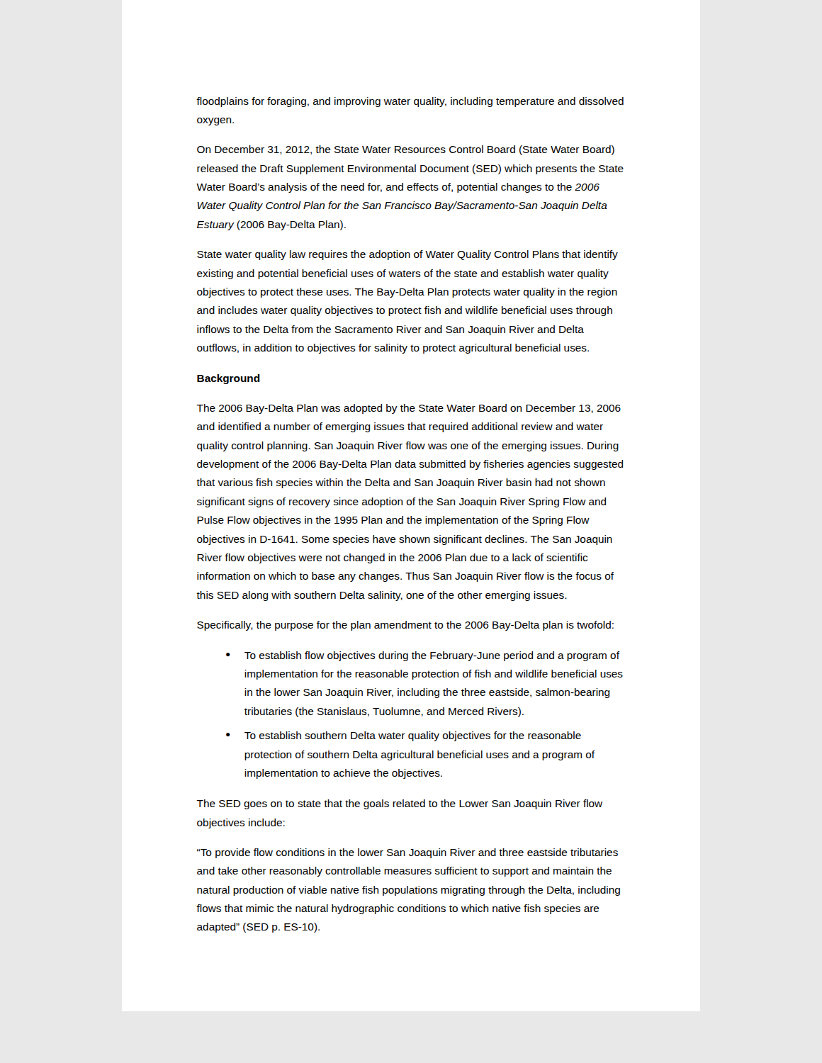floodplains for foraging, and improving water quality, including temperature and dissolved oxygen.
On December 31, 2012, the State Water Resources Control Board (State Water Board) released the Draft Supplement Environmental Document (SED) which presents the State Water Board’s analysis of the need for, and effects of, potential changes to the 2006 Water Quality Control Plan for the San Francisco Bay/Sacramento-San Joaquin Delta Estuary (2006 Bay-Delta Plan).
State water quality law requires the adoption of Water Quality Control Plans that identify existing and potential beneficial uses of waters of the state and establish water quality objectives to protect these uses. The Bay-Delta Plan protects water quality in the region and includes water quality objectives to protect fish and wildlife beneficial uses through inflows to the Delta from the Sacramento River and San Joaquin River and Delta outflows, in addition to objectives for salinity to protect agricultural beneficial uses.
Background
The 2006 Bay-Delta Plan was adopted by the State Water Board on December 13, 2006 and identified a number of emerging issues that required additional review and water quality control planning. San Joaquin River flow was one of the emerging issues. During development of the 2006 Bay-Delta Plan data submitted by fisheries agencies suggested that various fish species within the Delta and San Joaquin River basin had not shown significant signs of recovery since adoption of the San Joaquin River Spring Flow and Pulse Flow objectives in the 1995 Plan and the implementation of the Spring Flow objectives in D-1641. Some species have shown significant declines. The San Joaquin River flow objectives were not changed in the 2006 Plan due to a lack of scientific information on which to base any changes. Thus San Joaquin River flow is the focus of this SED along with southern Delta salinity, one of the other emerging issues.
Specifically, the purpose for the plan amendment to the 2006 Bay-Delta plan is twofold:
To establish flow objectives during the February-June period and a program of implementation for the reasonable protection of fish and wildlife beneficial uses in the lower San Joaquin River, including the three eastside, salmon-bearing tributaries (the Stanislaus, Tuolumne, and Merced Rivers).
To establish southern Delta water quality objectives for the reasonable protection of southern Delta agricultural beneficial uses and a program of implementation to achieve the objectives.
The SED goes on to state that the goals related to the Lower San Joaquin River flow objectives include:
“To provide flow conditions in the lower San Joaquin River and three eastside tributaries and take other reasonably controllable measures sufficient to support and maintain the natural production of viable native fish populations migrating through the Delta, including flows that mimic the natural hydrographic conditions to which native fish species are adapted” (SED p. ES-10).